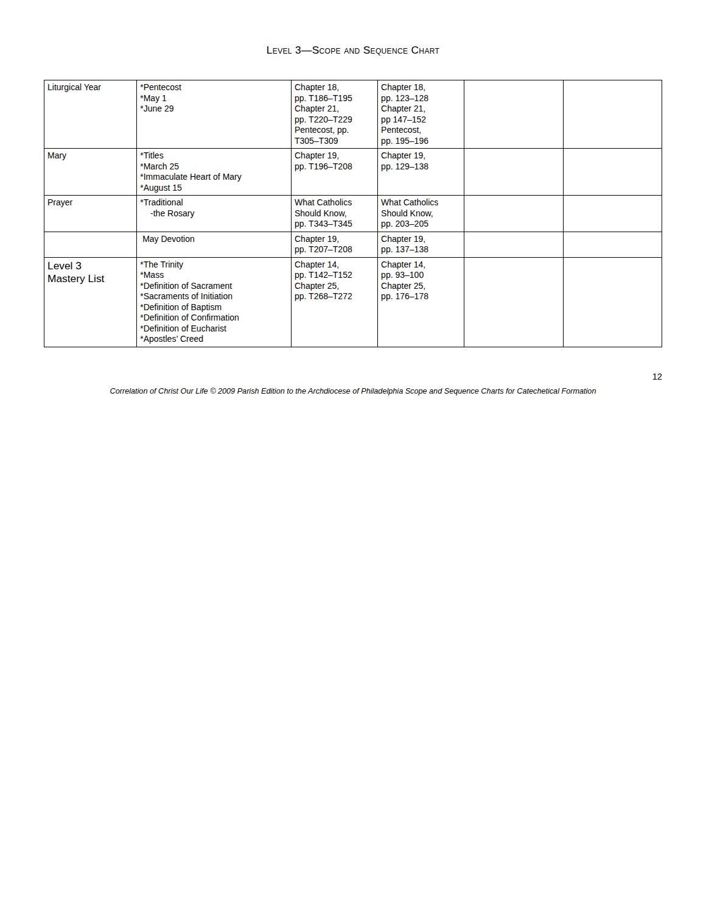Level 3—Scope and Sequence Chart
| Liturgical Year | *Pentecost *May 1 *June 29 | Chapter 18, pp. T186–T195 Chapter 21, pp. T220–T229 Pentecost, pp. T305–T309 | Chapter 18, pp. 123–128 Chapter 21, pp 147–152 Pentecost, pp. 195–196 | | |
| Mary | *Titles *March 25 *Immaculate Heart of Mary *August 15 | Chapter 19, pp. T196–T208 | Chapter 19, pp. 129–138 | | |
| Prayer | *Traditional -the Rosary | What Catholics Should Know, pp. T343–T345 | What Catholics Should Know, pp. 203–205 | | |
| | May Devotion | Chapter 19, pp. T207–T208 | Chapter 19, pp. 137–138 | | |
| Level 3 Mastery List | *The Trinity *Mass *Definition of Sacrament *Sacraments of Initiation *Definition of Baptism *Definition of Confirmation *Definition of Eucharist *Apostles’ Creed | Chapter 14, pp. T142–T152 Chapter 25, pp. T268–T272 | Chapter 14, pp. 93–100 Chapter 25, pp. 176–178 | | |
12
Correlation of Christ Our Life © 2009 Parish Edition to the Archdiocese of Philadelphia Scope and Sequence Charts for Catechetical Formation